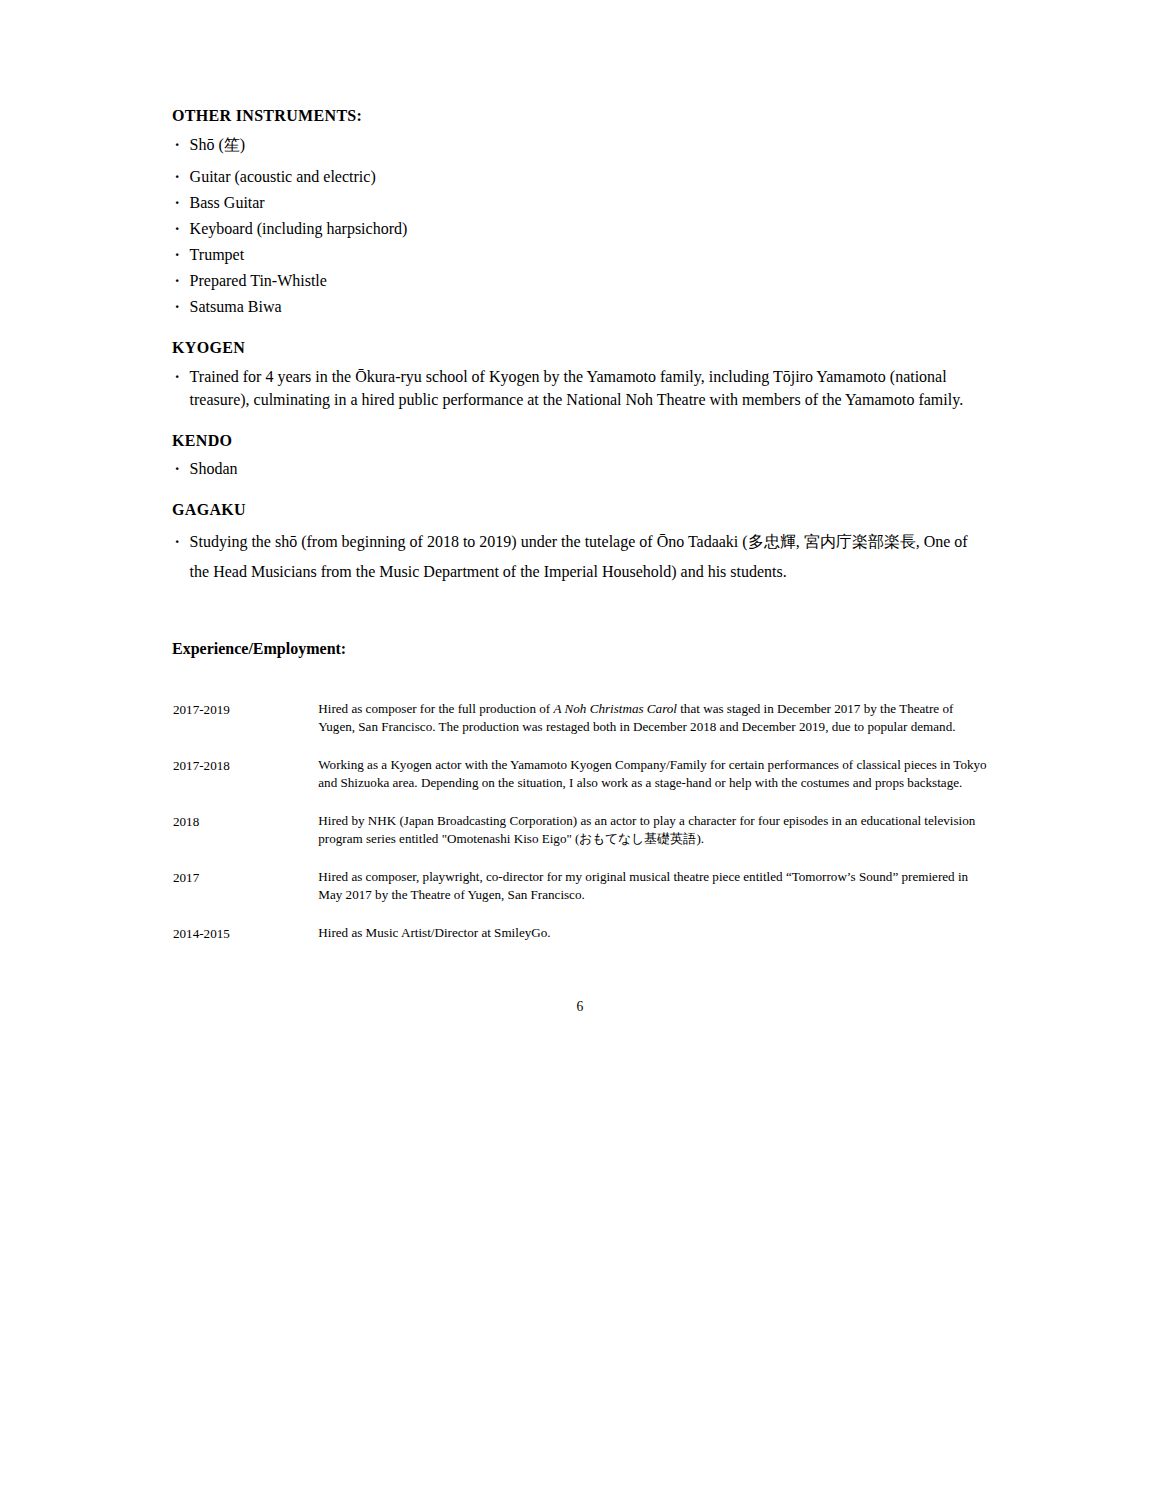OTHER INSTRUMENTS:
Shō (笙)
Guitar (acoustic and electric)
Bass Guitar
Keyboard (including harpsichord)
Trumpet
Prepared Tin-Whistle
Satsuma Biwa
KYOGEN
Trained for 4 years in the Ōkura-ryu school of Kyogen by the Yamamoto family, including Tōjiro Yamamoto (national treasure), culminating in a hired public performance at the National Noh Theatre with members of the Yamamoto family.
KENDO
Shodan
GAGAKU
Studying the shō (from beginning of 2018 to 2019) under the tutelage of Ōno Tadaaki (多忠輝, 宮内庁楽部楽長, One of the Head Musicians from the Music Department of the Imperial Household) and his students.
Experience/Employment:
| 2017-2019 | Hired as composer for the full production of A Noh Christmas Carol that was staged in December 2017 by the Theatre of Yugen, San Francisco. The production was restaged both in December 2018 and December 2019, due to popular demand. |
| 2017-2018 | Working as a Kyogen actor with the Yamamoto Kyogen Company/Family for certain performances of classical pieces in Tokyo and Shizuoka area. Depending on the situation, I also work as a stage-hand or help with the costumes and props backstage. |
| 2018 | Hired by NHK (Japan Broadcasting Corporation) as an actor to play a character for four episodes in an educational television program series entitled "Omotenashi Kiso Eigo" (おもてなし基礎英語). |
| 2017 | Hired as composer, playwright, co-director for my original musical theatre piece entitled “Tomorrow’s Sound” premiered in May 2017 by the Theatre of Yugen, San Francisco. |
| 2014-2015 | Hired as Music Artist/Director at SmileyGo. |
6